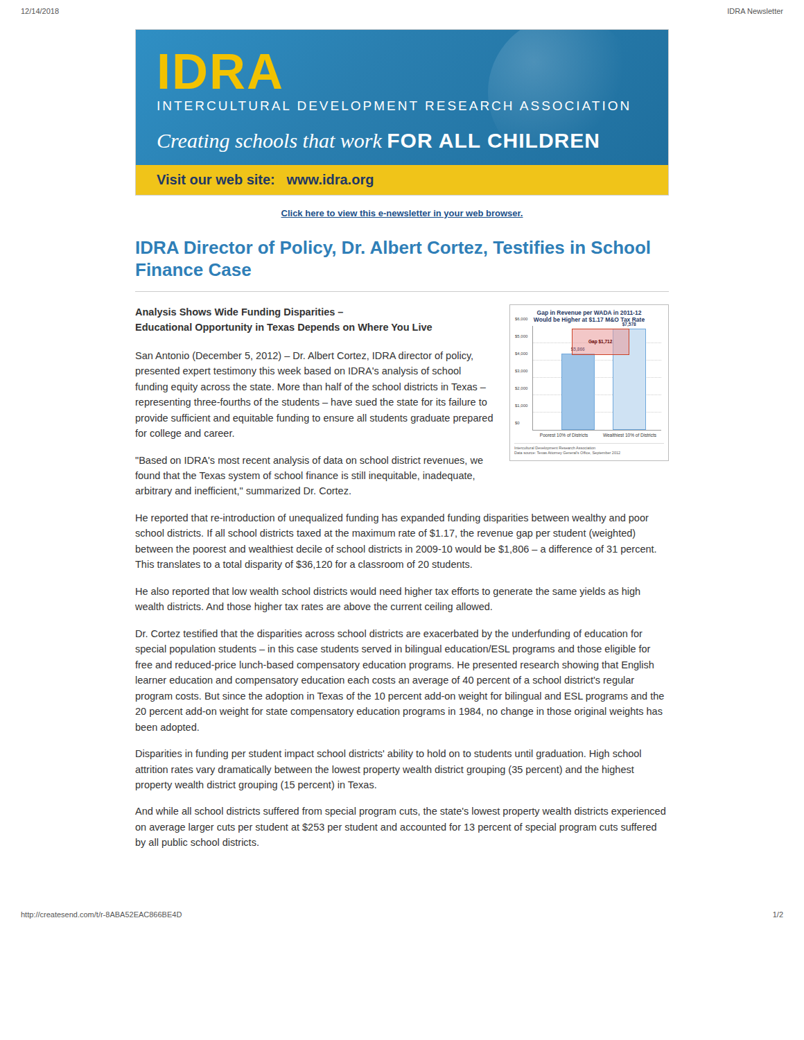12/14/2018 IDRA Newsletter
IDRA
INTERCULTURAL DEVELOPMENT RESEARCH ASSOCIATION
Creating schools that work FOR ALL CHILDREN
Visit our web site: www.idra.org
Click here to view this e-newsletter in your web browser.
IDRA Director of Policy, Dr. Albert Cortez, Testifies in School Finance Case
Gap in Revenue per WADA in 2011-12
Would be Higher at $1.17 M&O Tax Rate
$0
$1,000
$2,000
$3,000
$4,000
$5,000
$6,000
$5,866
$7,578
Gap $1,712
Poorest 10% of Districts Wealthiest 10% of Districts
Intercultural Development Research Association
Data source: Texas Attorney General's Office, September 2012
Analysis Shows Wide Funding Disparities –
Educational Opportunity in Texas Depends on Where You Live
San Antonio (December 5, 2012) – Dr. Albert Cortez, IDRA director of policy, presented expert testimony this week based on IDRA's analysis of school funding equity across the state. More than half of the school districts in Texas – representing three-fourths of the students – have sued the state for its failure to provide sufficient and equitable funding to ensure all students graduate prepared for college and career.
"Based on IDRA's most recent analysis of data on school district revenues, we found that the Texas system of school finance is still inequitable, inadequate, arbitrary and inefficient," summarized Dr. Cortez.
He reported that re-introduction of unequalized funding has expanded funding disparities between wealthy and poor school districts. If all school districts taxed at the maximum rate of $1.17, the revenue gap per student (weighted) between the poorest and wealthiest decile of school districts in 2009-10 would be $1,806 – a difference of 31 percent. This translates to a total disparity of $36,120 for a classroom of 20 students.
He also reported that low wealth school districts would need higher tax efforts to generate the same yields as high wealth districts. And those higher tax rates are above the current ceiling allowed.
Dr. Cortez testified that the disparities across school districts are exacerbated by the underfunding of education for special population students – in this case students served in bilingual education/ESL programs and those eligible for free and reduced-price lunch-based compensatory education programs. He presented research showing that English learner education and compensatory education each costs an average of 40 percent of a school district's regular program costs. But since the adoption in Texas of the 10 percent add-on weight for bilingual and ESL programs and the 20 percent add-on weight for state compensatory education programs in 1984, no change in those original weights has been adopted.
Disparities in funding per student impact school districts' ability to hold on to students until graduation. High school attrition rates vary dramatically between the lowest property wealth district grouping (35 percent) and the highest property wealth district grouping (15 percent) in Texas.
And while all school districts suffered from special program cuts, the state's lowest property wealth districts experienced on average larger cuts per student at $253 per student and accounted for 13 percent of special program cuts suffered by all public school districts.
http://createsend.com/t/r-8ABA52EAC866BE4D 1/2